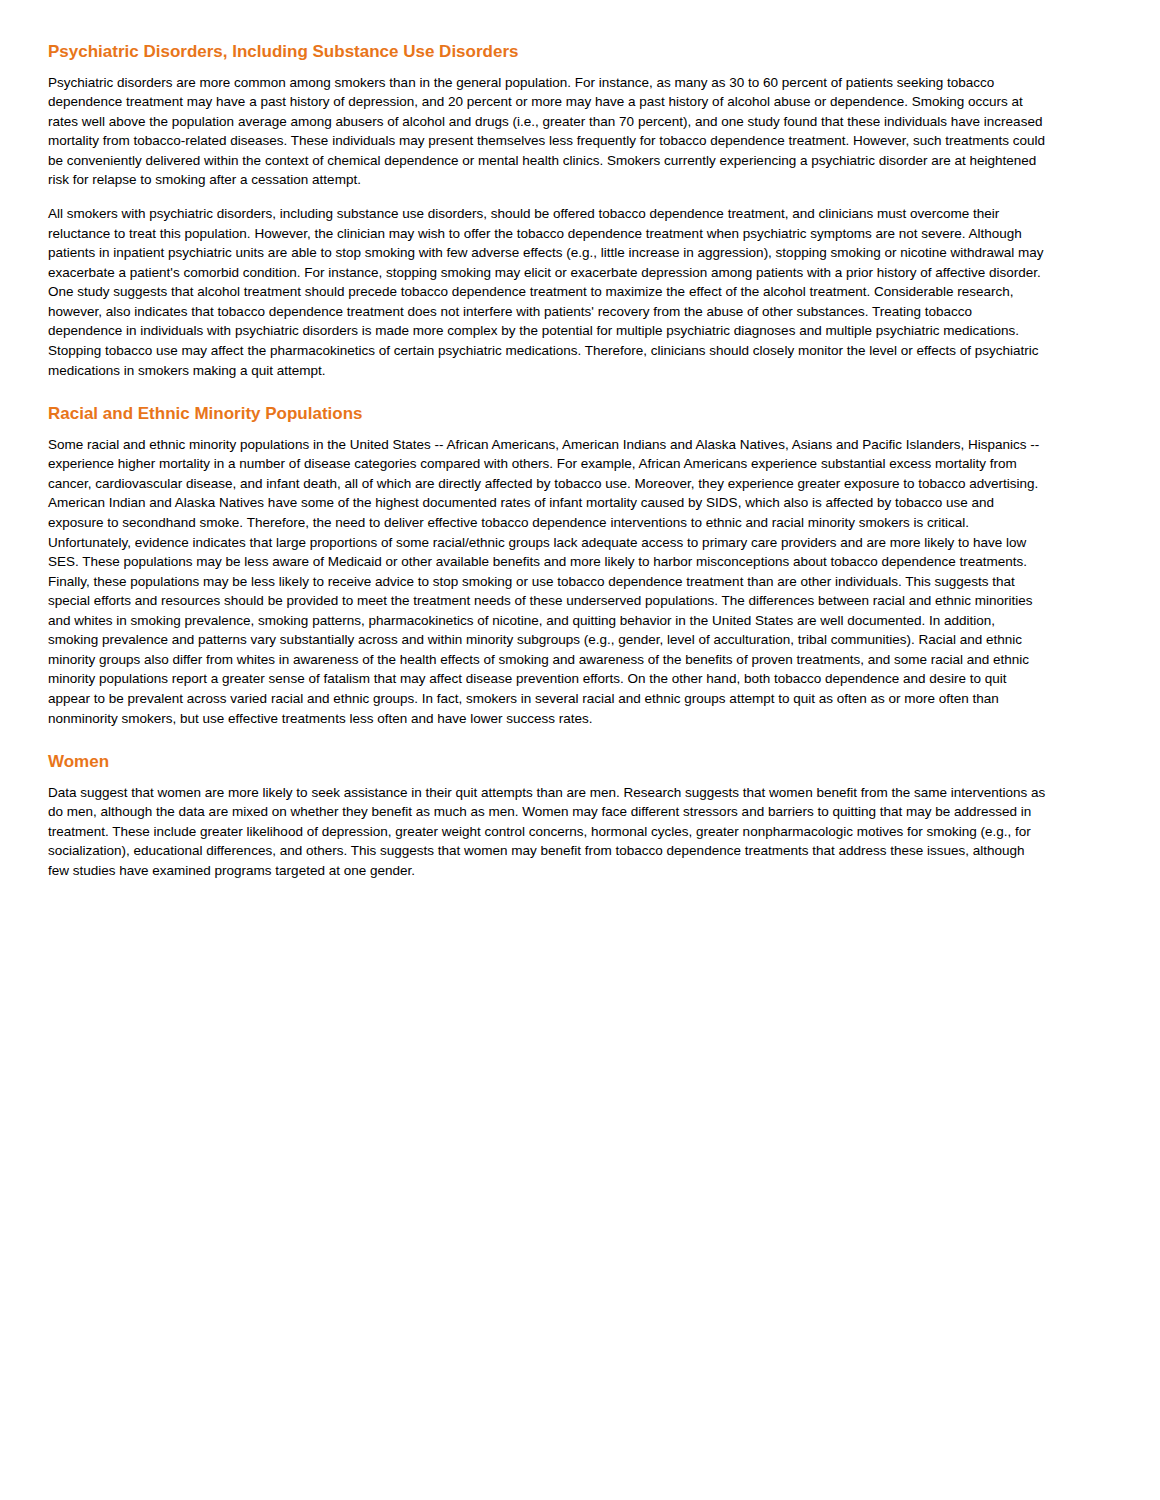Psychiatric Disorders, Including Substance Use Disorders
Psychiatric disorders are more common among smokers than in the general population. For instance, as many as 30 to 60 percent of patients seeking tobacco dependence treatment may have a past history of depression, and 20 percent or more may have a past history of alcohol abuse or dependence. Smoking occurs at rates well above the population average among abusers of alcohol and drugs (i.e., greater than 70 percent), and one study found that these individuals have increased mortality from tobacco-related diseases. These individuals may present themselves less frequently for tobacco dependence treatment. However, such treatments could be conveniently delivered within the context of chemical dependence or mental health clinics. Smokers currently experiencing a psychiatric disorder are at heightened risk for relapse to smoking after a cessation attempt.
All smokers with psychiatric disorders, including substance use disorders, should be offered tobacco dependence treatment, and clinicians must overcome their reluctance to treat this population. However, the clinician may wish to offer the tobacco dependence treatment when psychiatric symptoms are not severe. Although patients in inpatient psychiatric units are able to stop smoking with few adverse effects (e.g., little increase in aggression), stopping smoking or nicotine withdrawal may exacerbate a patient's comorbid condition. For instance, stopping smoking may elicit or exacerbate depression among patients with a prior history of affective disorder. One study suggests that alcohol treatment should precede tobacco dependence treatment to maximize the effect of the alcohol treatment. Considerable research, however, also indicates that tobacco dependence treatment does not interfere with patients' recovery from the abuse of other substances. Treating tobacco dependence in individuals with psychiatric disorders is made more complex by the potential for multiple psychiatric diagnoses and multiple psychiatric medications. Stopping tobacco use may affect the pharmacokinetics of certain psychiatric medications. Therefore, clinicians should closely monitor the level or effects of psychiatric medications in smokers making a quit attempt.
Racial and Ethnic Minority Populations
Some racial and ethnic minority populations in the United States -- African Americans, American Indians and Alaska Natives, Asians and Pacific Islanders, Hispanics -- experience higher mortality in a number of disease categories compared with others. For example, African Americans experience substantial excess mortality from cancer, cardiovascular disease, and infant death, all of which are directly affected by tobacco use. Moreover, they experience greater exposure to tobacco advertising. American Indian and Alaska Natives have some of the highest documented rates of infant mortality caused by SIDS, which also is affected by tobacco use and exposure to secondhand smoke. Therefore, the need to deliver effective tobacco dependence interventions to ethnic and racial minority smokers is critical. Unfortunately, evidence indicates that large proportions of some racial/ethnic groups lack adequate access to primary care providers and are more likely to have low SES. These populations may be less aware of Medicaid or other available benefits and more likely to harbor misconceptions about tobacco dependence treatments. Finally, these populations may be less likely to receive advice to stop smoking or use tobacco dependence treatment than are other individuals. This suggests that special efforts and resources should be provided to meet the treatment needs of these underserved populations. The differences between racial and ethnic minorities and whites in smoking prevalence, smoking patterns, pharmacokinetics of nicotine, and quitting behavior in the United States are well documented. In addition, smoking prevalence and patterns vary substantially across and within minority subgroups (e.g., gender, level of acculturation, tribal communities). Racial and ethnic minority groups also differ from whites in awareness of the health effects of smoking and awareness of the benefits of proven treatments, and some racial and ethnic minority populations report a greater sense of fatalism that may affect disease prevention efforts. On the other hand, both tobacco dependence and desire to quit appear to be prevalent across varied racial and ethnic groups. In fact, smokers in several racial and ethnic groups attempt to quit as often as or more often than nonminority smokers, but use effective treatments less often and have lower success rates.
Women
Data suggest that women are more likely to seek assistance in their quit attempts than are men. Research suggests that women benefit from the same interventions as do men, although the data are mixed on whether they benefit as much as men. Women may face different stressors and barriers to quitting that may be addressed in treatment. These include greater likelihood of depression, greater weight control concerns, hormonal cycles, greater nonpharmacologic motives for smoking (e.g., for socialization), educational differences, and others. This suggests that women may benefit from tobacco dependence treatments that address these issues, although few studies have examined programs targeted at one gender.